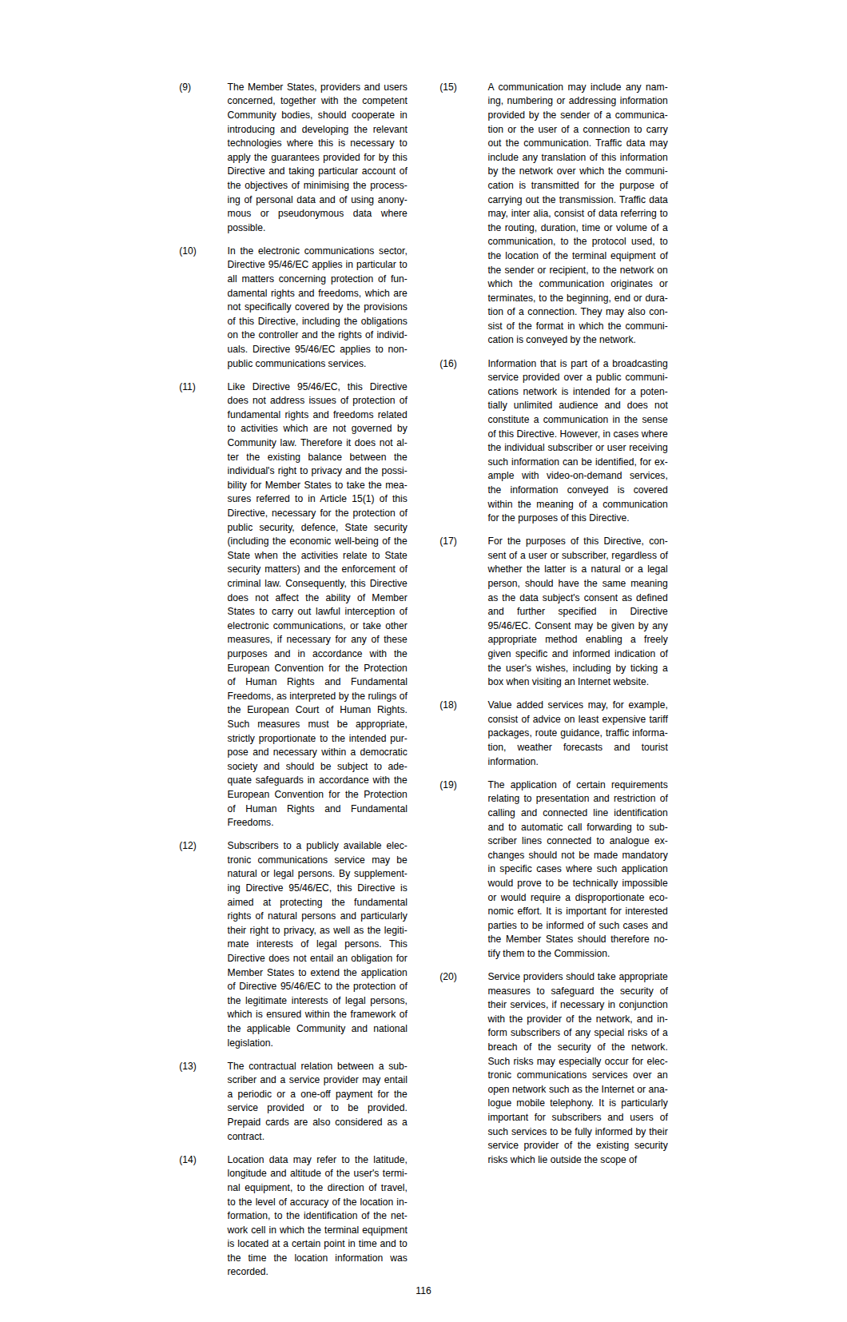(9)
The Member States, providers and users concerned, together with the competent Community bodies, should cooperate in introducing and developing the relevant technologies where this is necessary to apply the guarantees provided for by this Directive and taking particular account of the objectives of minimising the processing of personal data and of using anonymous or pseudonymous data where possible.
(10)
In the electronic communications sector, Directive 95/46/EC applies in particular to all matters concerning protection of fundamental rights and freedoms, which are not specifically covered by the provisions of this Directive, including the obligations on the controller and the rights of individuals. Directive 95/46/EC applies to non-public communications services.
(11)
Like Directive 95/46/EC, this Directive does not address issues of protection of fundamental rights and freedoms related to activities which are not governed by Community law. Therefore it does not alter the existing balance between the individual's right to privacy and the possibility for Member States to take the measures referred to in Article 15(1) of this Directive, necessary for the protection of public security, defence, State security (including the economic well-being of the State when the activities relate to State security matters) and the enforcement of criminal law. Consequently, this Directive does not affect the ability of Member States to carry out lawful interception of electronic communications, or take other measures, if necessary for any of these purposes and in accordance with the European Convention for the Protection of Human Rights and Fundamental Freedoms, as interpreted by the rulings of the European Court of Human Rights. Such measures must be appropriate, strictly proportionate to the intended purpose and necessary within a democratic society and should be subject to adequate safeguards in accordance with the European Convention for the Protection of Human Rights and Fundamental Freedoms.
(12)
Subscribers to a publicly available electronic communications service may be natural or legal persons. By supplementing Directive 95/46/EC, this Directive is aimed at protecting the fundamental rights of natural persons and particularly their right to privacy, as well as the legitimate interests of legal persons. This Directive does not entail an obligation for Member States to extend the application of Directive 95/46/EC to the protection of the legitimate interests of legal persons, which is ensured within the framework of the applicable Community and national legislation.
(13)
The contractual relation between a subscriber and a service provider may entail a periodic or a one-off payment for the service provided or to be provided. Prepaid cards are also considered as a contract.
(14)
Location data may refer to the latitude, longitude and altitude of the user's terminal equipment, to the direction of travel, to the level of accuracy of the location information, to the identification of the network cell in which the terminal equipment is located at a certain point in time and to the time the location information was recorded.
(15)
A communication may include any naming, numbering or addressing information provided by the sender of a communication or the user of a connection to carry out the communication. Traffic data may include any translation of this information by the network over which the communication is transmitted for the purpose of carrying out the transmission. Traffic data may, inter alia, consist of data referring to the routing, duration, time or volume of a communication, to the protocol used, to the location of the terminal equipment of the sender or recipient, to the network on which the communication originates or terminates, to the beginning, end or duration of a connection. They may also consist of the format in which the communication is conveyed by the network.
(16)
Information that is part of a broadcasting service provided over a public communications network is intended for a potentially unlimited audience and does not constitute a communication in the sense of this Directive. However, in cases where the individual subscriber or user receiving such information can be identified, for example with video-on-demand services, the information conveyed is covered within the meaning of a communication for the purposes of this Directive.
(17)
For the purposes of this Directive, consent of a user or subscriber, regardless of whether the latter is a natural or a legal person, should have the same meaning as the data subject's consent as defined and further specified in Directive 95/46/EC. Consent may be given by any appropriate method enabling a freely given specific and informed indication of the user's wishes, including by ticking a box when visiting an Internet website.
(18)
Value added services may, for example, consist of advice on least expensive tariff packages, route guidance, traffic information, weather forecasts and tourist information.
(19)
The application of certain requirements relating to presentation and restriction of calling and connected line identification and to automatic call forwarding to subscriber lines connected to analogue exchanges should not be made mandatory in specific cases where such application would prove to be technically impossible or would require a disproportionate economic effort. It is important for interested parties to be informed of such cases and the Member States should therefore notify them to the Commission.
(20)
Service providers should take appropriate measures to safeguard the security of their services, if necessary in conjunction with the provider of the network, and inform subscribers of any special risks of a breach of the security of the network. Such risks may especially occur for electronic communications services over an open network such as the Internet or analogue mobile telephony. It is particularly important for subscribers and users of such services to be fully informed by their service provider of the existing security risks which lie outside the scope of
116